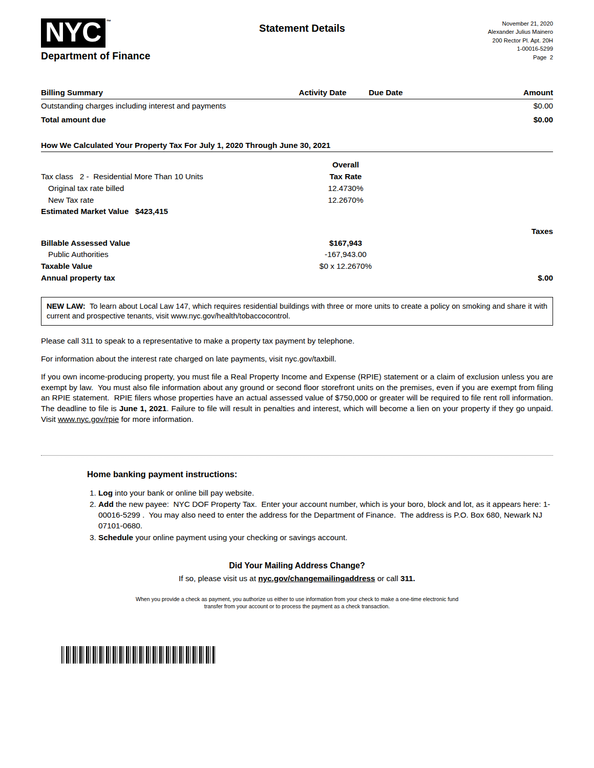NYC™
Department of Finance
Statement Details
November 21, 2020
Alexander Julius Mainero
200 Rector Pl. Apt. 20H
1-00016-5299
Page 2
| Billing Summary | Activity Date | Due Date | Amount |
| --- | --- | --- | --- |
| Outstanding charges including interest and payments | | | $0.00 |
| Total amount due | | | $0.00 |
How We Calculated Your Property Tax For July 1, 2020 Through June 30, 2021
| | Overall | |
| Tax class 2 - Residential More Than 10 Units | Tax Rate | |
| Original tax rate billed | 12.4730% | |
| New Tax rate | 12.2670% | |
| Estimated Market Value $423,415 | | |
| | | Taxes |
| Billable Assessed Value | $167,943 | |
| Public Authorities | -167,943.00 | |
| Taxable Value | $0 x 12.2670% | |
| Annual property tax | | $.00 |
NEW LAW: To learn about Local Law 147, which requires residential buildings with three or more units to create a policy on smoking and share it with current and prospective tenants, visit www.nyc.gov/health/tobaccocontrol.
Please call 311 to speak to a representative to make a property tax payment by telephone.
For information about the interest rate charged on late payments, visit nyc.gov/taxbill.
If you own income-producing property, you must file a Real Property Income and Expense (RPIE) statement or a claim of exclusion unless you are exempt by law. You must also file information about any ground or second floor storefront units on the premises, even if you are exempt from filing an RPIE statement. RPIE filers whose properties have an actual assessed value of $750,000 or greater will be required to file rent roll information. The deadline to file is June 1, 2021. Failure to file will result in penalties and interest, which will become a lien on your property if they go unpaid. Visit www.nyc.gov/rpie for more information.
Home banking payment instructions:
Log into your bank or online bill pay website.
Add the new payee: NYC DOF Property Tax. Enter your account number, which is your boro, block and lot, as it appears here: 1-00016-5299 . You may also need to enter the address for the Department of Finance. The address is P.O. Box 680, Newark NJ 07101-0680.
Schedule your online payment using your checking or savings account.
Did Your Mailing Address Change?
If so, please visit us at nyc.gov/changemailingaddress or call 311.
When you provide a check as payment, you authorize us either to use information from your check to make a one-time electronic fund
transfer from your account or to process the payment as a check transaction.